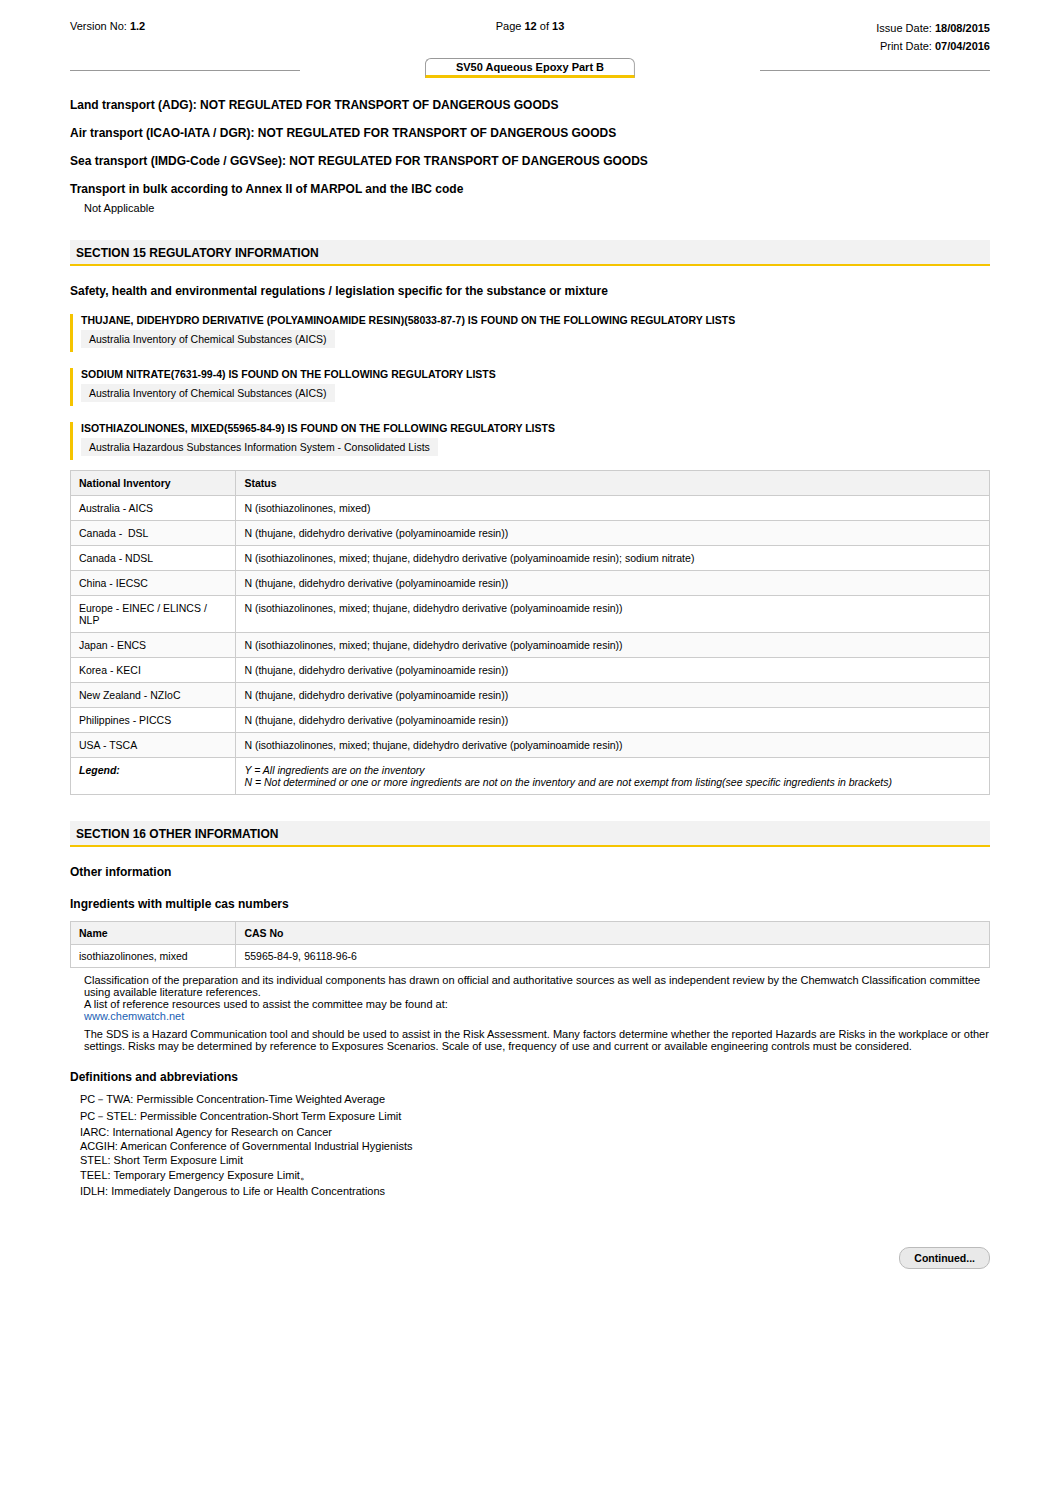Version No: 1.2
Page 12 of 13
Issue Date: 18/08/2015
Print Date: 07/04/2016
SV50 Aqueous Epoxy Part B
Land transport (ADG): NOT REGULATED FOR TRANSPORT OF DANGEROUS GOODS
Air transport (ICAO-IATA / DGR): NOT REGULATED FOR TRANSPORT OF DANGEROUS GOODS
Sea transport (IMDG-Code / GGVSee): NOT REGULATED FOR TRANSPORT OF DANGEROUS GOODS
Transport in bulk according to Annex II of MARPOL and the IBC code
Not Applicable
SECTION 15 REGULATORY INFORMATION
Safety, health and environmental regulations / legislation specific for the substance or mixture
THUJANE, DIDEHYDRO DERIVATIVE (POLYAMINOAMIDE RESIN)(58033-87-7) IS FOUND ON THE FOLLOWING REGULATORY LISTS
Australia Inventory of Chemical Substances (AICS)
SODIUM NITRATE(7631-99-4) IS FOUND ON THE FOLLOWING REGULATORY LISTS
Australia Inventory of Chemical Substances (AICS)
ISOTHIAZOLINONES, MIXED(55965-84-9) IS FOUND ON THE FOLLOWING REGULATORY LISTS
Australia Hazardous Substances Information System - Consolidated Lists
| National Inventory | Status |
| --- | --- |
| Australia - AICS | N (isothiazolinones, mixed) |
| Canada - DSL | N (thujane, didehydro derivative (polyaminoamide resin)) |
| Canada - NDSL | N (isothiazolinones, mixed; thujane, didehydro derivative (polyaminoamide resin); sodium nitrate) |
| China - IECSC | N (thujane, didehydro derivative (polyaminoamide resin)) |
| Europe - EINEC / ELINCS / NLP | N (isothiazolinones, mixed; thujane, didehydro derivative (polyaminoamide resin)) |
| Japan - ENCS | N (isothiazolinones, mixed; thujane, didehydro derivative (polyaminoamide resin)) |
| Korea - KECI | N (thujane, didehydro derivative (polyaminoamide resin)) |
| New Zealand - NZIoC | N (thujane, didehydro derivative (polyaminoamide resin)) |
| Philippines - PICCS | N (thujane, didehydro derivative (polyaminoamide resin)) |
| USA - TSCA | N (isothiazolinones, mixed; thujane, didehydro derivative (polyaminoamide resin)) |
| Legend: | Y = All ingredients are on the inventory N = Not determined or one or more ingredients are not on the inventory and are not exempt from listing(see specific ingredients in brackets) |
SECTION 16 OTHER INFORMATION
Other information
Ingredients with multiple cas numbers
| Name | CAS No |
| --- | --- |
| isothiazolinones, mixed | 55965-84-9, 96118-96-6 |
Classification of the preparation and its individual components has drawn on official and authoritative sources as well as independent review by the Chemwatch Classification committee using available literature references.
A list of reference resources used to assist the committee may be found at:
www.chemwatch.net
The SDS is a Hazard Communication tool and should be used to assist in the Risk Assessment. Many factors determine whether the reported Hazards are Risks in the workplace or other settings. Risks may be determined by reference to Exposures Scenarios. Scale of use, frequency of use and current or available engineering controls must be considered.
Definitions and abbreviations
PC－TWA: Permissible Concentration-Time Weighted Average
PC－STEL: Permissible Concentration-Short Term Exposure Limit
IARC: International Agency for Research on Cancer
ACGIH: American Conference of Governmental Industrial Hygienists
STEL: Short Term Exposure Limit
TEEL: Temporary Emergency Exposure Limit。
IDLH: Immediately Dangerous to Life or Health Concentrations
Continued...